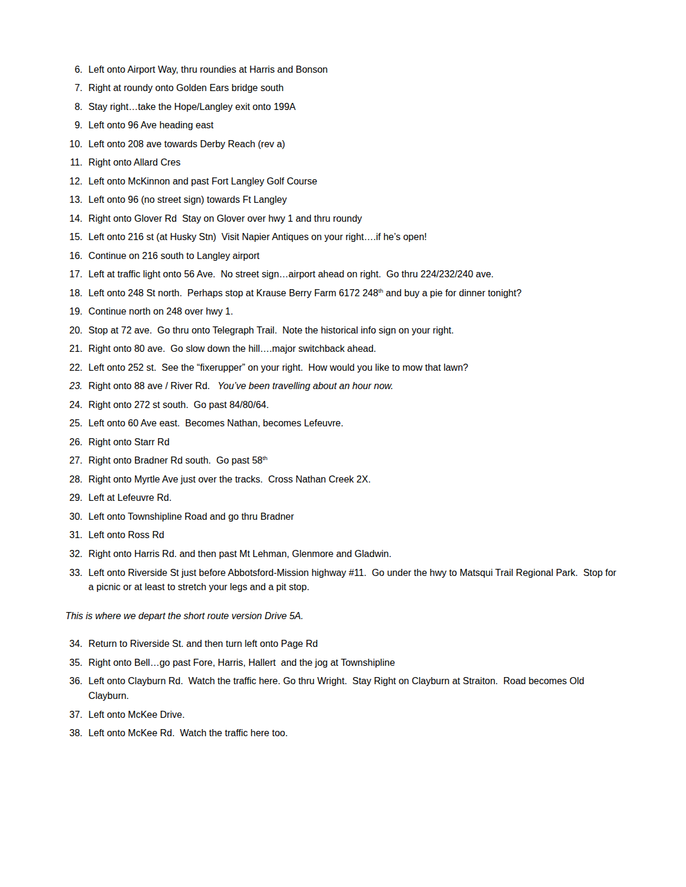Left onto Airport Way, thru roundies at Harris and Bonson
Right at roundy onto Golden Ears bridge south
Stay right…take the Hope/Langley exit onto 199A
Left onto 96 Ave heading east
Left onto 208 ave towards Derby Reach (rev a)
Right onto Allard Cres
Left onto McKinnon and past Fort Langley Golf Course
Left onto 96 (no street sign) towards Ft Langley
Right onto Glover Rd Stay on Glover over hwy 1 and thru roundy
Left onto 216 st (at Husky Stn) Visit Napier Antiques on your right….if he’s open!
Continue on 216 south to Langley airport
Left at traffic light onto 56 Ave. No street sign…airport ahead on right. Go thru 224/232/240 ave.
Left onto 248 St north. Perhaps stop at Krause Berry Farm 6172 248th and buy a pie for dinner tonight?
Continue north on 248 over hwy 1.
Stop at 72 ave. Go thru onto Telegraph Trail. Note the historical info sign on your right.
Right onto 80 ave. Go slow down the hill….major switchback ahead.
Left onto 252 st. See the “fixerupper” on your right. How would you like to mow that lawn?
Right onto 88 ave / River Rd. You’ve been travelling about an hour now.
Right onto 272 st south. Go past 84/80/64.
Left onto 60 Ave east. Becomes Nathan, becomes Lefeuvre.
Right onto Starr Rd
Right onto Bradner Rd south. Go past 58th
Right onto Myrtle Ave just over the tracks. Cross Nathan Creek 2X.
Left at Lefeuvre Rd.
Left onto Townshipline Road and go thru Bradner
Left onto Ross Rd
Right onto Harris Rd. and then past Mt Lehman, Glenmore and Gladwin.
Left onto Riverside St just before Abbotsford-Mission highway #11. Go under the hwy to Matsqui Trail Regional Park. Stop for a picnic or at least to stretch your legs and a pit stop.
This is where we depart the short route version Drive 5A.
Return to Riverside St. and then turn left onto Page Rd
Right onto Bell…go past Fore, Harris, Hallert and the jog at Townshipline
Left onto Clayburn Rd. Watch the traffic here. Go thru Wright. Stay Right on Clayburn at Straiton. Road becomes Old Clayburn.
Left onto McKee Drive.
Left onto McKee Rd. Watch the traffic here too.